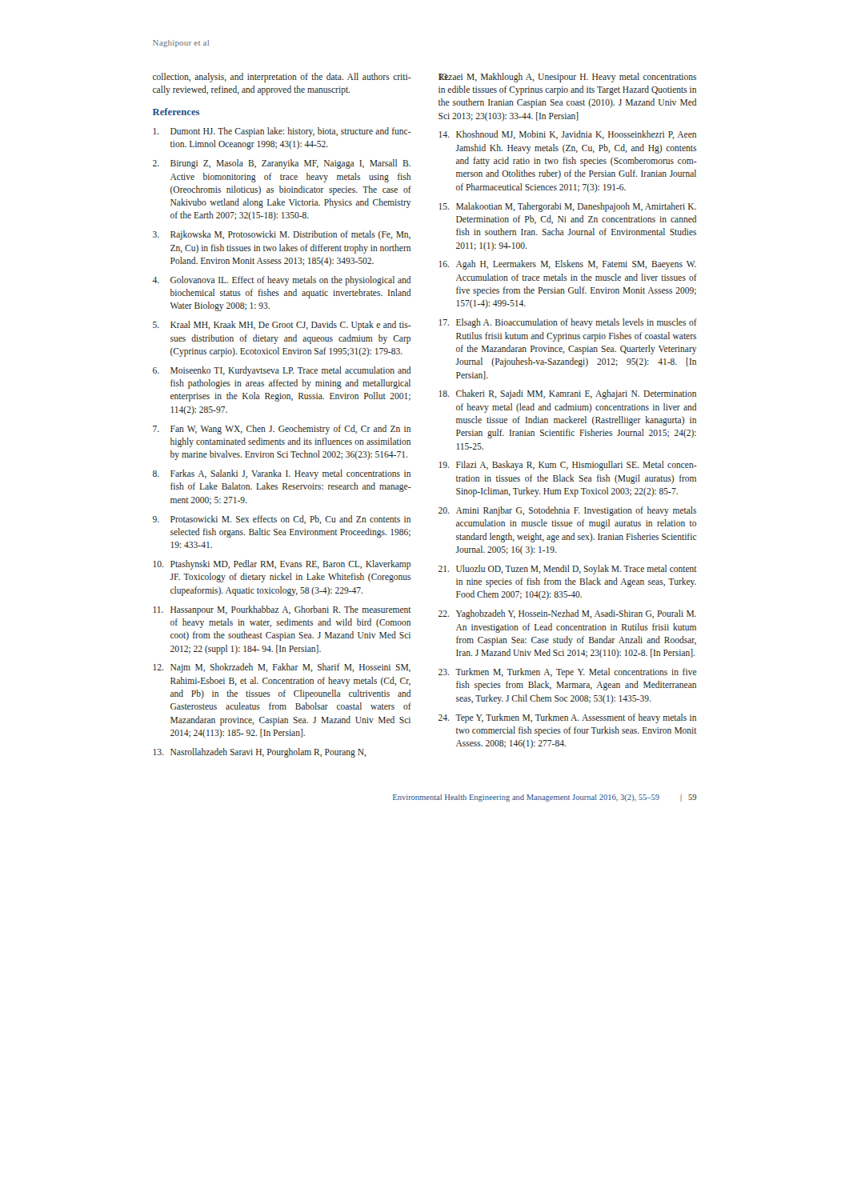Naghipour et al
collection, analysis, and interpretation of the data. All authors critically reviewed, refined, and approved the manuscript.
References
Dumont HJ. The Caspian lake: history, biota, structure and function. Limnol Oceanogr 1998; 43(1): 44-52.
Birungi Z, Masola B, Zaranyika MF, Naigaga I, Marsall B. Active biomonitoring of trace heavy metals using fish (Oreochromis niloticus) as bioindicator species. The case of Nakivubo wetland along Lake Victoria. Physics and Chemistry of the Earth 2007; 32(15-18): 1350-8.
Rajkowska M, Protosowicki M. Distribution of metals (Fe, Mn, Zn, Cu) in fish tissues in two lakes of different trophy in northern Poland. Environ Monit Assess 2013; 185(4): 3493-502.
Golovanova IL. Effect of heavy metals on the physiological and biochemical status of fishes and aquatic invertebrates. Inland Water Biology 2008; 1: 93.
Kraal MH, Kraak MH, De Groot CJ, Davids C. Uptak e and tissues distribution of dietary and aqueous cadmium by Carp (Cyprinus carpio). Ecotoxicol Environ Saf 1995;31(2): 179-83.
Moiseenko TI, Kurdyavtseva LP. Trace metal accumulation and fish pathologies in areas affected by mining and metallurgical enterprises in the Kola Region, Russia. Environ Pollut 2001; 114(2): 285-97.
Fan W, Wang WX, Chen J. Geochemistry of Cd, Cr and Zn in highly contaminated sediments and its influences on assimilation by marine bivalves. Environ Sci Technol 2002; 36(23): 5164-71.
Farkas A, Salanki J, Varanka I. Heavy metal concentrations in fish of Lake Balaton. Lakes Reservoirs: research and management 2000; 5: 271-9.
Protasowicki M. Sex effects on Cd, Pb, Cu and Zn contents in selected fish organs. Baltic Sea Environment Proceedings. 1986; 19: 433-41.
Ptashynski MD, Pedlar RM, Evans RE, Baron CL, Klaverkamp JF. Toxicology of dietary nickel in Lake Whitefish (Coregonus clupeaformis). Aquatic toxicology, 58 (3-4): 229-47.
Hassanpour M, Pourkhabbaz A, Ghorbani R. The measurement of heavy metals in water, sediments and wild bird (Comoon coot) from the southeast Caspian Sea. J Mazand Univ Med Sci 2012; 22 (suppl 1): 184- 94. [In Persian].
Najm M, Shokrzadeh M, Fakhar M, Sharif M, Hosseini SM, Rahimi-Esboei B, et al. Concentration of heavy metals (Cd, Cr, and Pb) in the tissues of Clipeounella cultriventis and Gasterosteus aculeatus from Babolsar coastal waters of Mazandaran province, Caspian Sea. J Mazand Univ Med Sci 2014; 24(113): 185- 92. [In Persian].
Nasrollahzadeh Saravi H, Pourgholam R, Pourang N,
Rezaei M, Makhlough A, Unesipour H. Heavy metal concentrations in edible tissues of Cyprinus carpio and its Target Hazard Quotients in the southern Iranian Caspian Sea coast (2010). J Mazand Univ Med Sci 2013; 23(103): 33-44. [In Persian]
Khoshnoud MJ, Mobini K, Javidnia K, Hoosseinkhezri P, Aeen Jamshid Kh. Heavy metals (Zn, Cu, Pb, Cd, and Hg) contents and fatty acid ratio in two fish species (Scomberomorus commerson and Otolithes ruber) of the Persian Gulf. Iranian Journal of Pharmaceutical Sciences 2011; 7(3): 191-6.
Malakootian M, Tahergorabi M, Daneshpajooh M, Amirtaheri K. Determination of Pb, Cd, Ni and Zn concentrations in canned fish in southern Iran. Sacha Journal of Environmental Studies 2011; 1(1): 94-100.
Agah H, Leermakers M, Elskens M, Fatemi SM, Baeyens W. Accumulation of trace metals in the muscle and liver tissues of five species from the Persian Gulf. Environ Monit Assess 2009; 157(1-4): 499-514.
Elsagh A. Bioaccumulation of heavy metals levels in muscles of Rutilus frisii kutum and Cyprinus carpio Fishes of coastal waters of the Mazandaran Province, Caspian Sea. Quarterly Veterinary Journal (Pajouhesh-va-Sazandegi) 2012; 95(2): 41-8. [In Persian].
Chakeri R, Sajadi MM, Kamrani E, Aghajari N. Determination of heavy metal (lead and cadmium) concentrations in liver and muscle tissue of Indian mackerel (Rastrelliiger kanagurta) in Persian gulf. Iranian Scientific Fisheries Journal 2015; 24(2): 115-25.
Filazi A, Baskaya R, Kum C, Hismiogullari SE. Metal concentration in tissues of the Black Sea fish (Mugil auratus) from Sinop-Icliman, Turkey. Hum Exp Toxicol 2003; 22(2): 85-7.
Amini Ranjbar G, Sotodehnia F. Investigation of heavy metals accumulation in muscle tissue of mugil auratus in relation to standard length, weight, age and sex). Iranian Fisheries Scientific Journal. 2005; 16( 3): 1-19.
Uluozlu OD, Tuzen M, Mendil D, Soylak M. Trace metal content in nine species of fish from the Black and Agean seas, Turkey. Food Chem 2007; 104(2): 835-40.
Yaghobzadeh Y, Hossein-Nezhad M, Asadi-Shiran G, Pourali M. An investigation of Lead concentration in Rutilus frisii kutum from Caspian Sea: Case study of Bandar Anzali and Roodsar, Iran. J Mazand Univ Med Sci 2014; 23(110): 102-8. [In Persian].
Turkmen M, Turkmen A, Tepe Y. Metal concentrations in five fish species from Black, Marmara, Agean and Mediterranean seas, Turkey. J Chil Chem Soc 2008; 53(1): 1435-39.
Tepe Y, Turkmen M, Turkmen A. Assessment of heavy metals in two commercial fish species of four Turkish seas. Environ Monit Assess. 2008; 146(1): 277-84.
Environmental Health Engineering and Management Journal 2016, 3(2), 55–59 |59